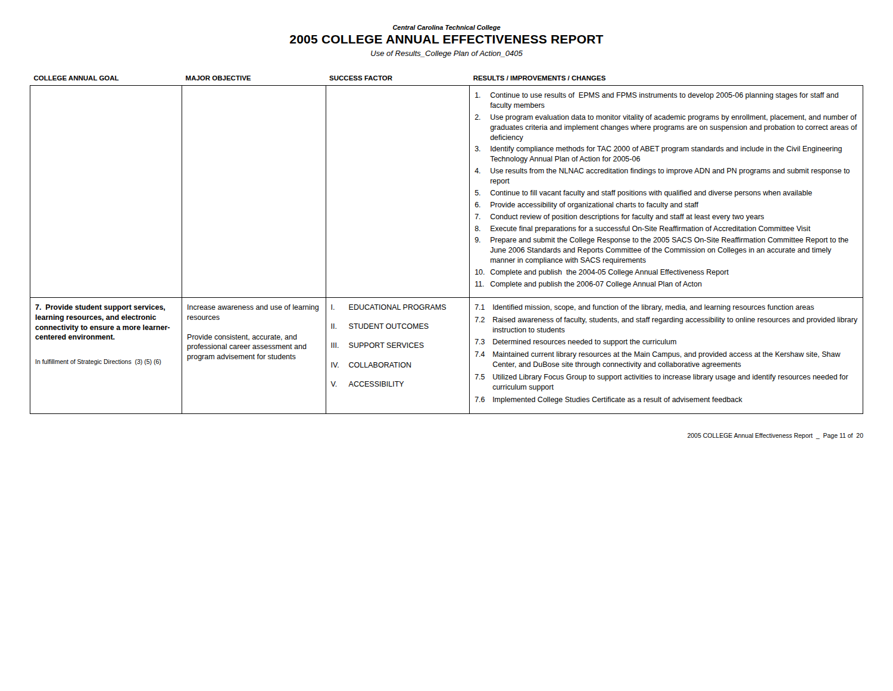Central Carolina Technical College
2005 COLLEGE ANNUAL EFFECTIVENESS REPORT
Use of Results_College Plan of Action_0405
| COLLEGE ANNUAL GOAL | MAJOR OBJECTIVE | SUCCESS FACTOR | RESULTS / IMPROVEMENTS / CHANGES |
| --- | --- | --- | --- |
| | | | 1. Continue to use results of EPMS and FPMS instruments to develop 2005-06 planning stages for staff and faculty members 2. Use program evaluation data to monitor vitality of academic programs by enrollment, placement, and number of graduates criteria and implement changes where programs are on suspension and probation to correct areas of deficiency 3. Identify compliance methods for TAC 2000 of ABET program standards and include in the Civil Engineering Technology Annual Plan of Action for 2005-06 4. Use results from the NLNAC accreditation findings to improve ADN and PN programs and submit response to report 5. Continue to fill vacant faculty and staff positions with qualified and diverse persons when available 6. Provide accessibility of organizational charts to faculty and staff 7. Conduct review of position descriptions for faculty and staff at least every two years 8. Execute final preparations for a successful On-Site Reaffirmation of Accreditation Committee Visit 9. Prepare and submit the College Response to the 2005 SACS On-Site Reaffirmation Committee Report to the June 2006 Standards and Reports Committee of the Commission on Colleges in an accurate and timely manner in compliance with SACS requirements 10. Complete and publish the 2004-05 College Annual Effectiveness Report 11. Complete and publish the 2006-07 College Annual Plan of Acton |
| 7. Provide student support services, learning resources, and electronic connectivity to ensure a more learner-centered environment. In fulfillment of Strategic Directions (3) (5) (6) | Increase awareness and use of learning resources Provide consistent, accurate, and professional career assessment and program advisement for students | I. EDUCATIONAL PROGRAMS II. STUDENT OUTCOMES III. SUPPORT SERVICES IV. COLLABORATION V. ACCESSIBILITY | 7.1 Identified mission, scope, and function of the library, media, and learning resources function areas 7.2 Raised awareness of faculty, students, and staff regarding accessibility to online resources and provided library instruction to students 7.3 Determined resources needed to support the curriculum 7.4 Maintained current library resources at the Main Campus, and provided access at the Kershaw site, Shaw Center, and DuBose site through connectivity and collaborative agreements 7.5 Utilized Library Focus Group to support activities to increase library usage and identify resources needed for curriculum support 7.6 Implemented College Studies Certificate as a result of advisement feedback |
2005 COLLEGE Annual Effectiveness Report _ Page 11 of 20